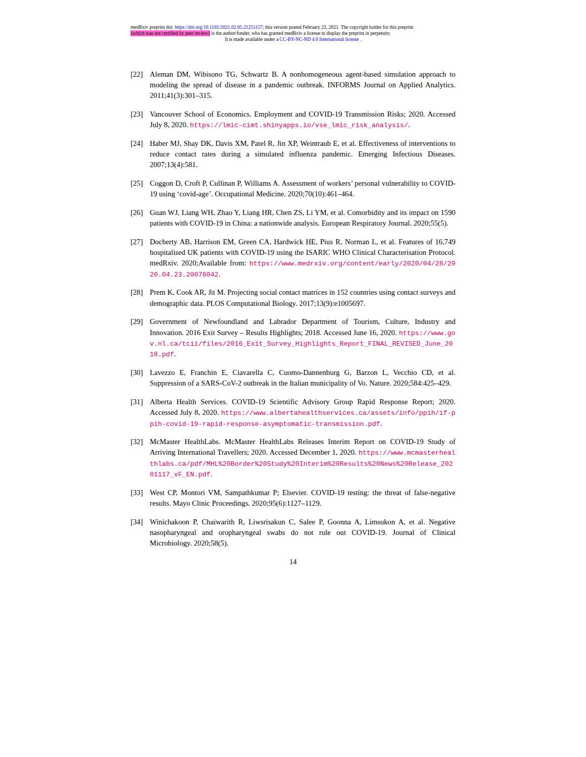medRxiv preprint doi: https://doi.org/10.1101/2021.02.05.21251157; this version posted February 23, 2021. The copyright holder for this preprint
(which was not certified by peer review) is the author/funder, who has granted medRxiv a license to display the preprint in perpetuity.
It is made available under a CC-BY-NC-ND 4.0 International license .
[22] Aleman DM, Wibisono TG, Schwartz B. A nonhomogeneous agent-based simulation approach to modeling the spread of disease in a pandemic outbreak. INFORMS Journal on Applied Analytics. 2011;41(3):301–315.
[23] Vancouver School of Economics. Employment and COVID-19 Transmission Risks; 2020. Accessed July 8, 2020. https://lmic-cimt.shinyapps.io/vse_lmic_risk_analysis/.
[24] Haber MJ, Shay DK, Davis XM, Patel R, Jin XP, Weintraub E, et al. Effectiveness of interventions to reduce contact rates during a simulated influenza pandemic. Emerging Infectious Diseases. 2007;13(4):581.
[25] Coggon D, Croft P, Cullinan P, Williams A. Assessment of workers’ personal vulnerability to COVID-19 using ‘covid-age’. Occupational Medicine. 2020;70(10):461–464.
[26] Guan WJ, Liang WH, Zhao Y, Liang HR, Chen ZS, Li YM, et al. Comorbidity and its impact on 1590 patients with COVID-19 in China: a nationwide analysis. European Respiratory Journal. 2020;55(5).
[27] Docherty AB, Harrison EM, Green CA, Hardwick HE, Pius R, Norman L, et al. Features of 16,749 hospitalised UK patients with COVID-19 using the ISARIC WHO Clinical Characterisation Protocol. medRxiv. 2020;Available from: https://www.medrxiv.org/content/early/2020/04/28/2020.04.23.20076042.
[28] Prem K, Cook AR, Jit M. Projecting social contact matrices in 152 countries using contact surveys and demographic data. PLOS Computational Biology. 2017;13(9):e1005697.
[29] Government of Newfoundland and Labrador Department of Tourism, Culture, Industry and Innovation. 2016 Exit Survey – Results Highlights; 2018. Accessed June 16, 2020. https://www.gov.nl.ca/tcii/files/2016_Exit_Survey_Highlights_Report_FINAL_REVISED_June_2018.pdf.
[30] Lavezzo E, Franchin E, Ciavarella C, Cuomo-Dannenburg G, Barzon L, Vecchio CD, et al. Suppression of a SARS-CoV-2 outbreak in the Italian municipality of Vo. Nature. 2020;584:425–429.
[31] Alberta Health Services. COVID-19 Scientific Advisory Group Rapid Response Report; 2020. Accessed July 8, 2020. https://www.albertahealthservices.ca/assets/info/ppih/if-ppih-covid-19-rapid-response-asymptomatic-transmission.pdf.
[32] McMaster HealthLabs. McMaster HealthLabs Releases Interim Report on COVID-19 Study of Arriving International Travellers; 2020. Accessed December 1, 2020. https://www.mcmasterhealthlabs.ca/pdf/MHL%20Border%20Study%20Interim%20Results%20News%20Release_20201117_vF_EN.pdf.
[33] West CP, Montori VM, Sampathkumar P; Elsevier. COVID-19 testing: the threat of false-negative results. Mayo Clinic Proceedings. 2020;95(6):1127–1129.
[34] Winichakoon P, Chaiwarith R, Liwsrisakun C, Salee P, Goonna A, Limsukon A, et al. Negative nasopharyngeal and oropharyngeal swabs do not rule out COVID-19. Journal of Clinical Microbiology. 2020;58(5).
14